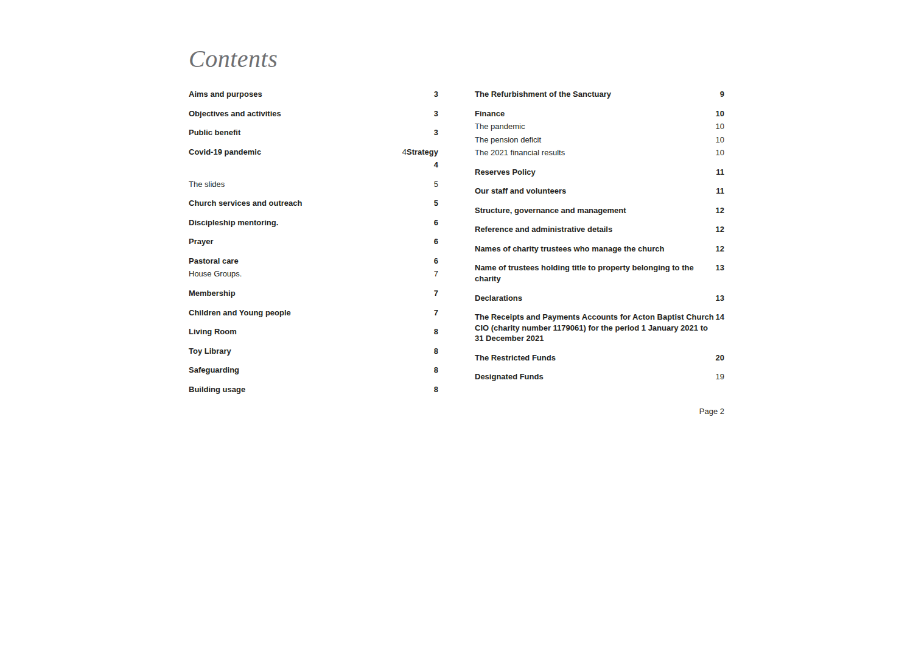Contents
| Aims and purposes | 3 |
| Objectives and activities | 3 |
| Public benefit | 3 |
| Covid-19 pandemic | 4 Strategy |
| | 4 |
| The slides | 5 |
| Church services and outreach | 5 |
| Discipleship mentoring. | 6 |
| Prayer | 6 |
| Pastoral care | 6 |
| House Groups. | 7 |
| Membership | 7 |
| Children and Young people | 7 |
| Living Room | 8 |
| Toy Library | 8 |
| Safeguarding | 8 |
| Building usage | 8 |
| The Refurbishment of the Sanctuary | 9 |
| Finance | 10 |
| The pandemic | 10 |
| The pension deficit | 10 |
| The 2021 financial results | 10 |
| Reserves Policy | 11 |
| Our staff and volunteers | 11 |
| Structure, governance and management | 12 |
| Reference and administrative details | 12 |
| Names of charity trustees who manage the church | 12 |
| Name of trustees holding title to property belonging to the charity | 13 |
| Declarations | 13 |
| The Receipts and Payments Accounts for Acton Baptist Church CIO (charity number 1179061) for the period 1 January 2021 to 31 December 2021 | 14 |
| The Restricted Funds | 20 |
| Designated Funds | 19 |
Page 2